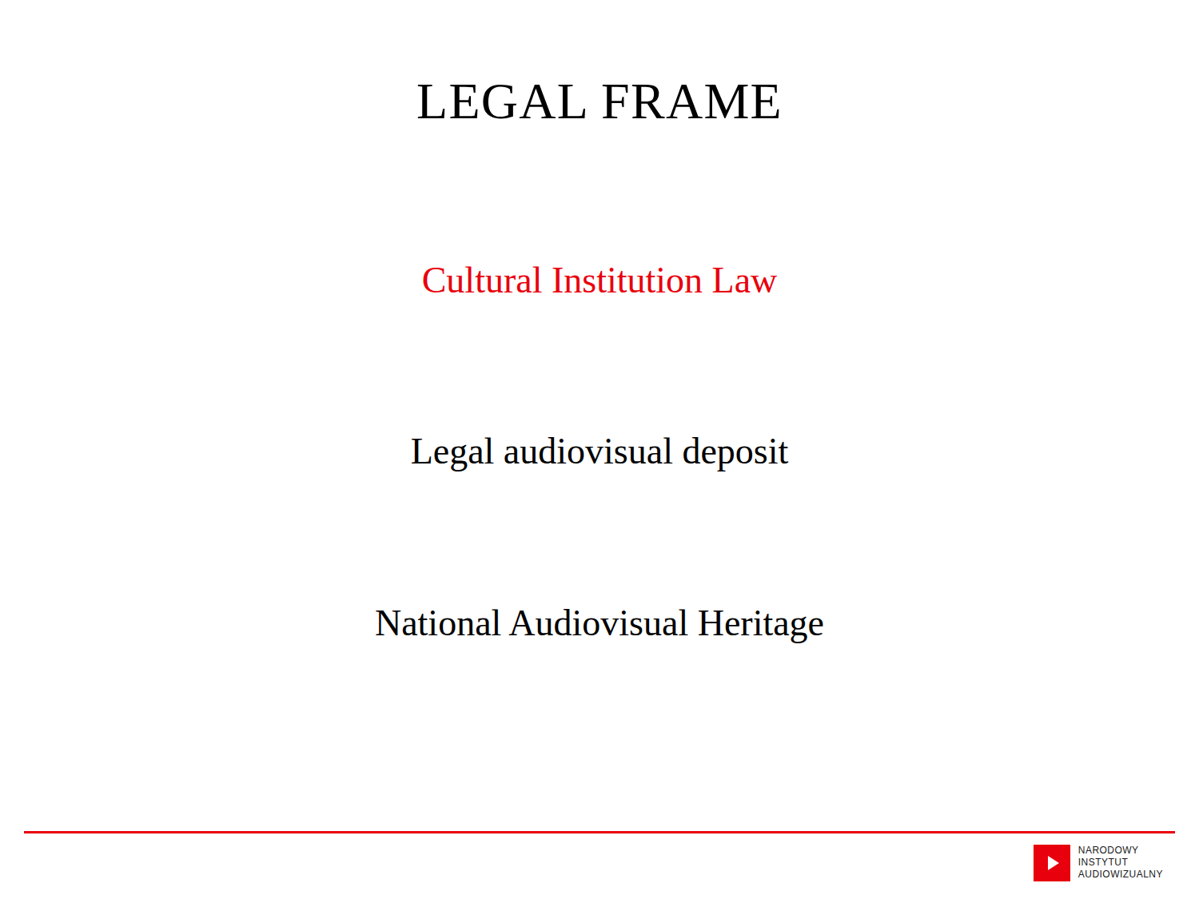LEGAL FRAME
Cultural Institution Law
Legal audiovisual deposit
National Audiovisual Heritage
Narodowy
Instytut
Audiowizualny